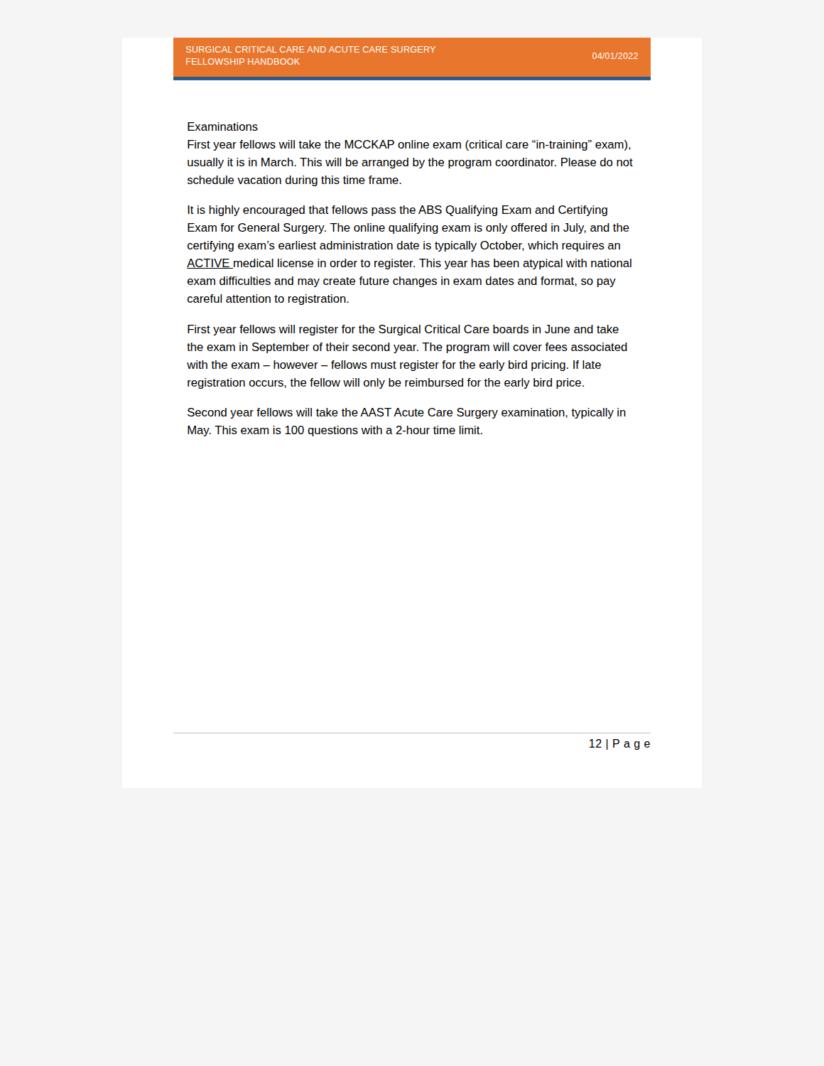Surgical Critical Care and Acute Care Surgery
Fellowship Handbook
04/01/2022
Examinations
First year fellows will take the MCCKAP online exam (critical care “in-training” exam), usually it is in March. This will be arranged by the program coordinator. Please do not schedule vacation during this time frame.
It is highly encouraged that fellows pass the ABS Qualifying Exam and Certifying Exam for General Surgery. The online qualifying exam is only offered in July, and the certifying exam’s earliest administration date is typically October, which requires an ACTIVE medical license in order to register. This year has been atypical with national exam difficulties and may create future changes in exam dates and format, so pay careful attention to registration.
First year fellows will register for the Surgical Critical Care boards in June and take the exam in September of their second year. The program will cover fees associated with the exam – however – fellows must register for the early bird pricing. If late registration occurs, the fellow will only be reimbursed for the early bird price.
Second year fellows will take the AAST Acute Care Surgery examination, typically in May. This exam is 100 questions with a 2-hour time limit.
12 | P a g e